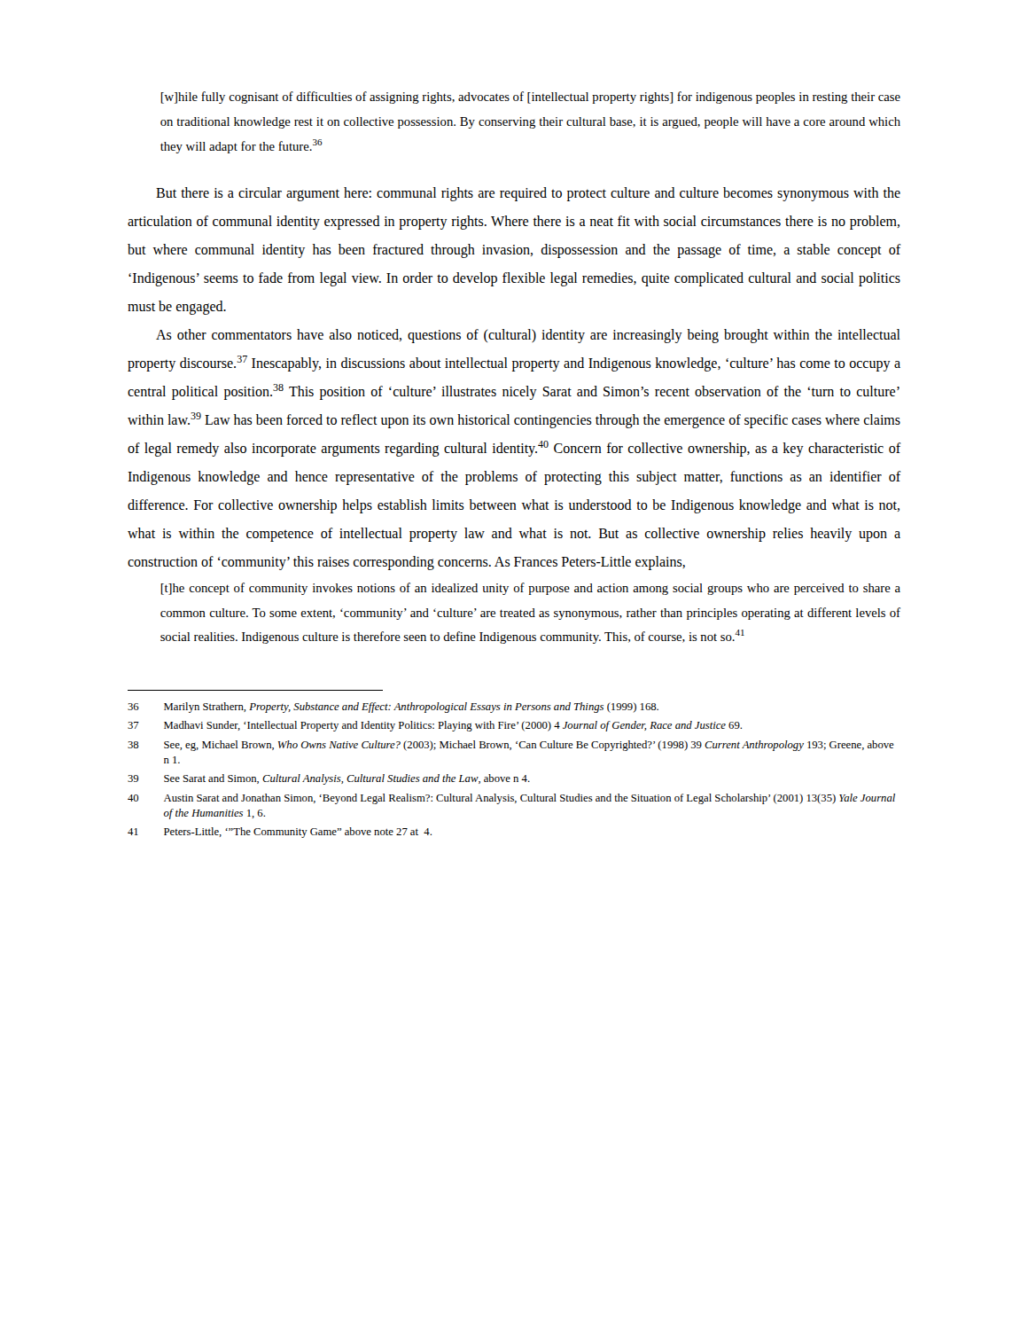[w]hile fully cognisant of difficulties of assigning rights, advocates of [intellectual property rights] for indigenous peoples in resting their case on traditional knowledge rest it on collective possession. By conserving their cultural base, it is argued, people will have a core around which they will adapt for the future.36
But there is a circular argument here: communal rights are required to protect culture and culture becomes synonymous with the articulation of communal identity expressed in property rights. Where there is a neat fit with social circumstances there is no problem, but where communal identity has been fractured through invasion, dispossession and the passage of time, a stable concept of ‘Indigenous’ seems to fade from legal view. In order to develop flexible legal remedies, quite complicated cultural and social politics must be engaged.
As other commentators have also noticed, questions of (cultural) identity are increasingly being brought within the intellectual property discourse.37 Inescapably, in discussions about intellectual property and Indigenous knowledge, ‘culture’ has come to occupy a central political position.38 This position of ‘culture’ illustrates nicely Sarat and Simon’s recent observation of the ‘turn to culture’ within law.39 Law has been forced to reflect upon its own historical contingencies through the emergence of specific cases where claims of legal remedy also incorporate arguments regarding cultural identity.40 Concern for collective ownership, as a key characteristic of Indigenous knowledge and hence representative of the problems of protecting this subject matter, functions as an identifier of difference. For collective ownership helps establish limits between what is understood to be Indigenous knowledge and what is not, what is within the competence of intellectual property law and what is not. But as collective ownership relies heavily upon a construction of ‘community’ this raises corresponding concerns. As Frances Peters-Little explains,
[t]he concept of community invokes notions of an idealized unity of purpose and action among social groups who are perceived to share a common culture. To some extent, ‘community’ and ‘culture’ are treated as synonymous, rather than principles operating at different levels of social realities. Indigenous culture is therefore seen to define Indigenous community. This, of course, is not so.41
| 36 | Marilyn Strathern, Property, Substance and Effect: Anthropological Essays in Persons and Things (1999) 168. |
| 37 | Madhavi Sunder, ‘Intellectual Property and Identity Politics: Playing with Fire’ (2000) 4 Journal of Gender, Race and Justice 69. |
| 38 | See, eg, Michael Brown, Who Owns Native Culture? (2003); Michael Brown, ‘Can Culture Be Copyrighted?’ (1998) 39 Current Anthropology 193; Greene, above n 1. |
| 39 | See Sarat and Simon, Cultural Analysis, Cultural Studies and the Law , above n 4. |
| 40 | Austin Sarat and Jonathan Simon, ‘Beyond Legal Realism?: Cultural Analysis, Cultural Studies and the Situation of Legal Scholarship’ (2001) 13(35) Yale Journal of the Humanities 1, 6. |
| 41 | Peters-Little, ‘”The Community Game” above note 27 at 4. |